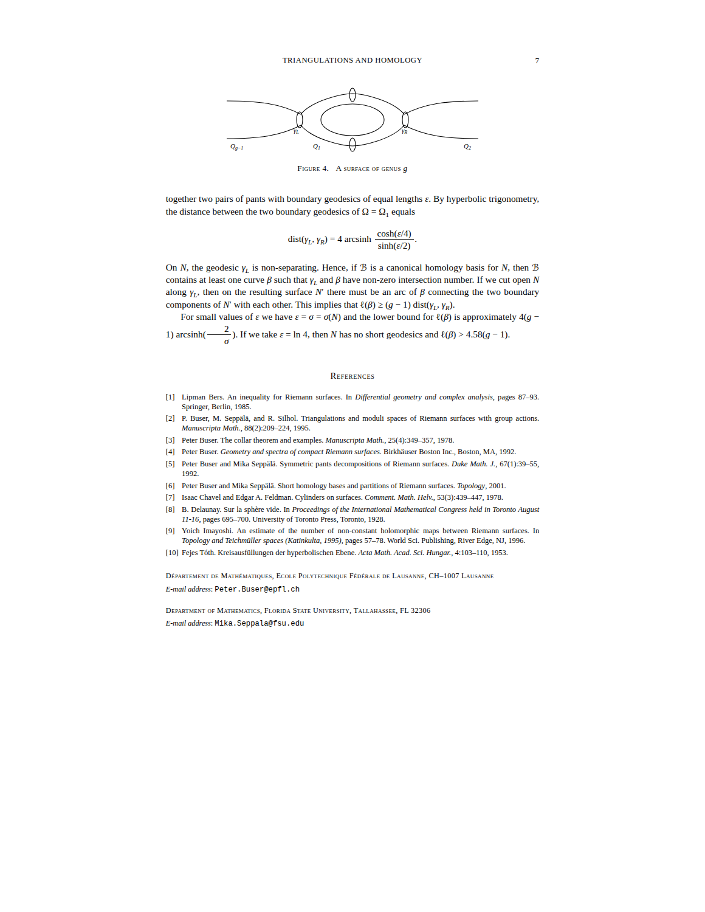TRIANGULATIONS AND HOMOLOGY 7
γL γR Qg−1 Q1 Q2
Figure 4. A surface of genus g
together two pairs of pants with boundary geodesics of equal lengths ε. By hyperbolic trigonometry, the distance between the two boundary geodesics of Ω = Ω1 equals
dist(γL, γR) = 4 arcsinh cosh(ε/4) sinh(ε/2) .
On N, the geodesic γL is non-separating. Hence, if ℬ is a canonical homology basis for N, then ℬ contains at least one curve β such that γL and β have non-zero intersection number. If we cut open N along γL, then on the resulting surface N′ there must be an arc of β connecting the two boundary components of N′ with each other. This implies that ℓ(β) ≥ (g − 1) dist(γL, γR).
For small values of ε we have ε = σ = σ(N) and the lower bound for ℓ(β) is approximately 4(g − 1) arcsinh(2 σ). If we take ε = ln 4, then N has no short geodesics and ℓ(β) > 4.58(g − 1).
References
[1] Lipman Bers. An inequality for Riemann surfaces. In Differential geometry and complex analysis, pages 87–93. Springer, Berlin, 1985.
[2] P. Buser, M. Seppälä, and R. Silhol. Triangulations and moduli spaces of Riemann surfaces with group actions. Manuscripta Math., 88(2):209–224, 1995.
[3] Peter Buser. The collar theorem and examples. Manuscripta Math., 25(4):349–357, 1978.
[4] Peter Buser. Geometry and spectra of compact Riemann surfaces. Birkhäuser Boston Inc., Boston, MA, 1992.
[5] Peter Buser and Mika Seppälä. Symmetric pants decompositions of Riemann surfaces. Duke Math. J., 67(1):39–55, 1992.
[6] Peter Buser and Mika Seppälä. Short homology bases and partitions of Riemann surfaces. Topology, 2001.
[7] Isaac Chavel and Edgar A. Feldman. Cylinders on surfaces. Comment. Math. Helv., 53(3):439–447, 1978.
[8] B. Delaunay. Sur la sphère vide. In Proceedings of the International Mathematical Congress held in Toronto August 11-16, pages 695–700. University of Toronto Press, Toronto, 1928.
[9] Yoich Imayoshi. An estimate of the number of non-constant holomorphic maps between Riemann surfaces. In Topology and Teichmüller spaces (Katinkulta, 1995), pages 57–78. World Sci. Publishing, River Edge, NJ, 1996.
[10] Fejes Tóth. Kreisausfüllungen der hyperbolischen Ebene. Acta Math. Acad. Sci. Hungar., 4:103–110, 1953.
Département de Mathématiques, Ecole Polytechnique Fédérale de Lausanne, CH–1007 Lausanne
E-mail address: Peter.Buser@epfl.ch
Department of Mathematics, Florida State University, Tallahassee, FL 32306
E-mail address: Mika.Seppala@fsu.edu